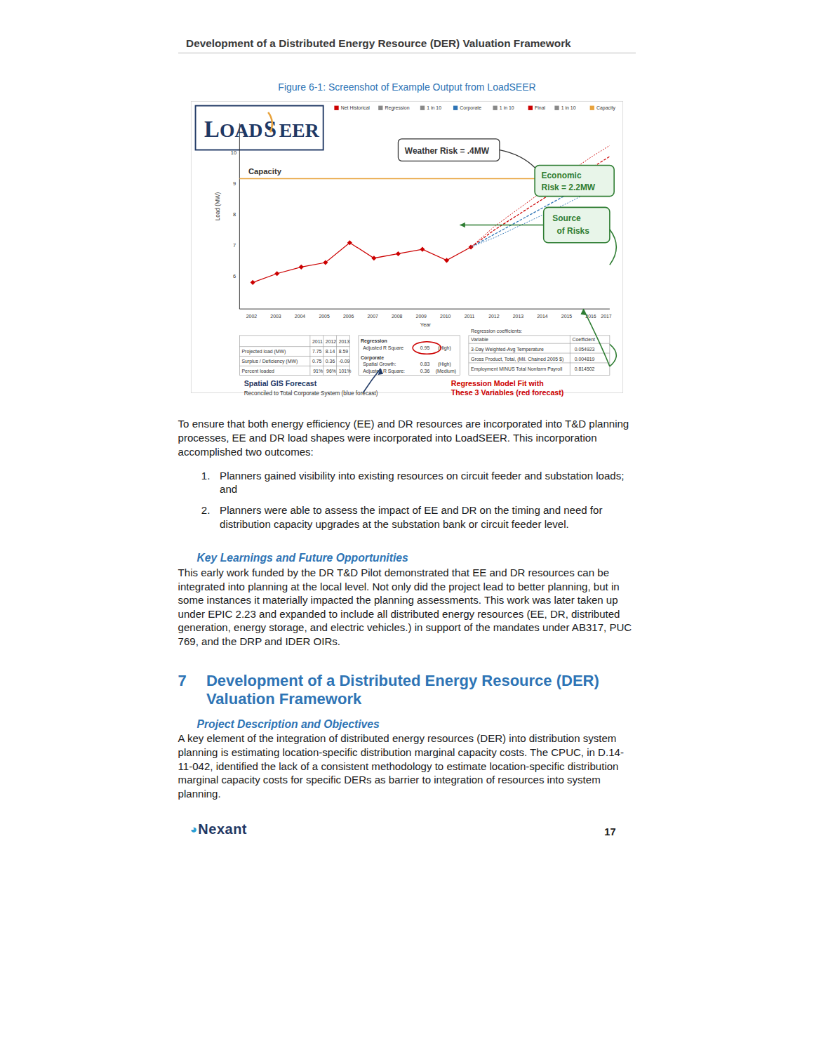Development of a Distributed Energy Resource (DER) Valuation Framework
Figure 6-1: Screenshot of Example Output from LoadSEER
To ensure that both energy efficiency (EE) and DR resources are incorporated into T&D planning processes, EE and DR load shapes were incorporated into LoadSEER. This incorporation accomplished two outcomes:
Planners gained visibility into existing resources on circuit feeder and substation loads; and
Planners were able to assess the impact of EE and DR on the timing and need for distribution capacity upgrades at the substation bank or circuit feeder level.
Key Learnings and Future Opportunities
This early work funded by the DR T&D Pilot demonstrated that EE and DR resources can be integrated into planning at the local level. Not only did the project lead to better planning, but in some instances it materially impacted the planning assessments. This work was later taken up under EPIC 2.23 and expanded to include all distributed energy resources (EE, DR, distributed generation, energy storage, and electric vehicles.) in support of the mandates under AB317, PUC 769, and the DRP and IDER OIRs.
7 Development of a Distributed Energy Resource (DER) Valuation Framework
Project Description and Objectives
A key element of the integration of distributed energy resources (DER) into distribution system planning is estimating location-specific distribution marginal capacity costs. The CPUC, in D.14-11-042, identified the lack of a consistent methodology to estimate location-specific distribution marginal capacity costs for specific DERs as barrier to integration of resources into system planning.
◕ Nexant
17